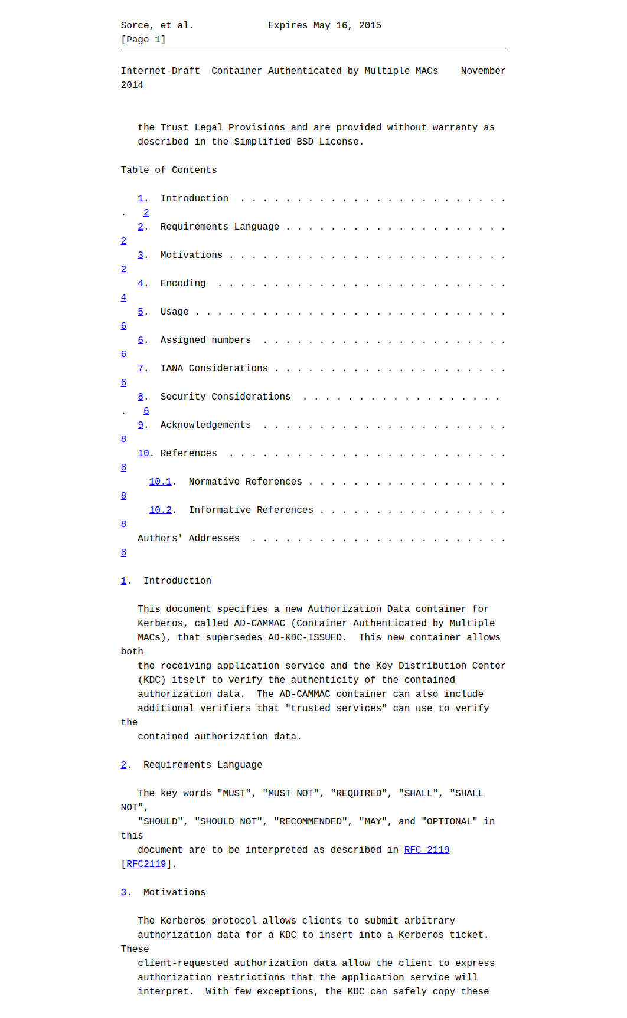Sorce, et al.             Expires May 16, 2015                  [Page 1]
Internet-Draft  Container Authenticated by Multiple MACs    November 2014


   the Trust Legal Provisions and are provided without warranty as
   described in the Simplified BSD License.

Table of Contents

   1.  Introduction  . . . . . . . . . . . . . . . . . . . . . . . . .   2
   2.  Requirements Language . . . . . . . . . . . . . . . . . . . .   2
   3.  Motivations . . . . . . . . . . . . . . . . . . . . . . . . .   2
   4.  Encoding  . . . . . . . . . . . . . . . . . . . . . . . . . .   4
   5.  Usage . . . . . . . . . . . . . . . . . . . . . . . . . . . .   6
   6.  Assigned numbers  . . . . . . . . . . . . . . . . . . . . . .   6
   7.  IANA Considerations . . . . . . . . . . . . . . . . . . . . .   6
   8.  Security Considerations  . . . . . . . . . . . . . . . . . . .   6
   9.  Acknowledgements  . . . . . . . . . . . . . . . . . . . . . .   8
   10. References  . . . . . . . . . . . . . . . . . . . . . . . . .   8
     10.1.  Normative References . . . . . . . . . . . . . . . . . .   8
     10.2.  Informative References . . . . . . . . . . . . . . . . .   8
   Authors' Addresses  . . . . . . . . . . . . . . . . . . . . . . .   8

1.  Introduction

   This document specifies a new Authorization Data container for
   Kerberos, called AD-CAMMAC (Container Authenticated by Multiple
   MACs), that supersedes AD-KDC-ISSUED.  This new container allows both
   the receiving application service and the Key Distribution Center
   (KDC) itself to verify the authenticity of the contained
   authorization data.  The AD-CAMMAC container can also include
   additional verifiers that "trusted services" can use to verify the
   contained authorization data.

2.  Requirements Language

   The key words "MUST", "MUST NOT", "REQUIRED", "SHALL", "SHALL NOT",
   "SHOULD", "SHOULD NOT", "RECOMMENDED", "MAY", and "OPTIONAL" in this
   document are to be interpreted as described in RFC 2119 [RFC2119].

3.  Motivations

   The Kerberos protocol allows clients to submit arbitrary
   authorization data for a KDC to insert into a Kerberos ticket.  These
   client-requested authorization data allow the client to express
   authorization restrictions that the application service will
   interpret.  With few exceptions, the KDC can safely copy these